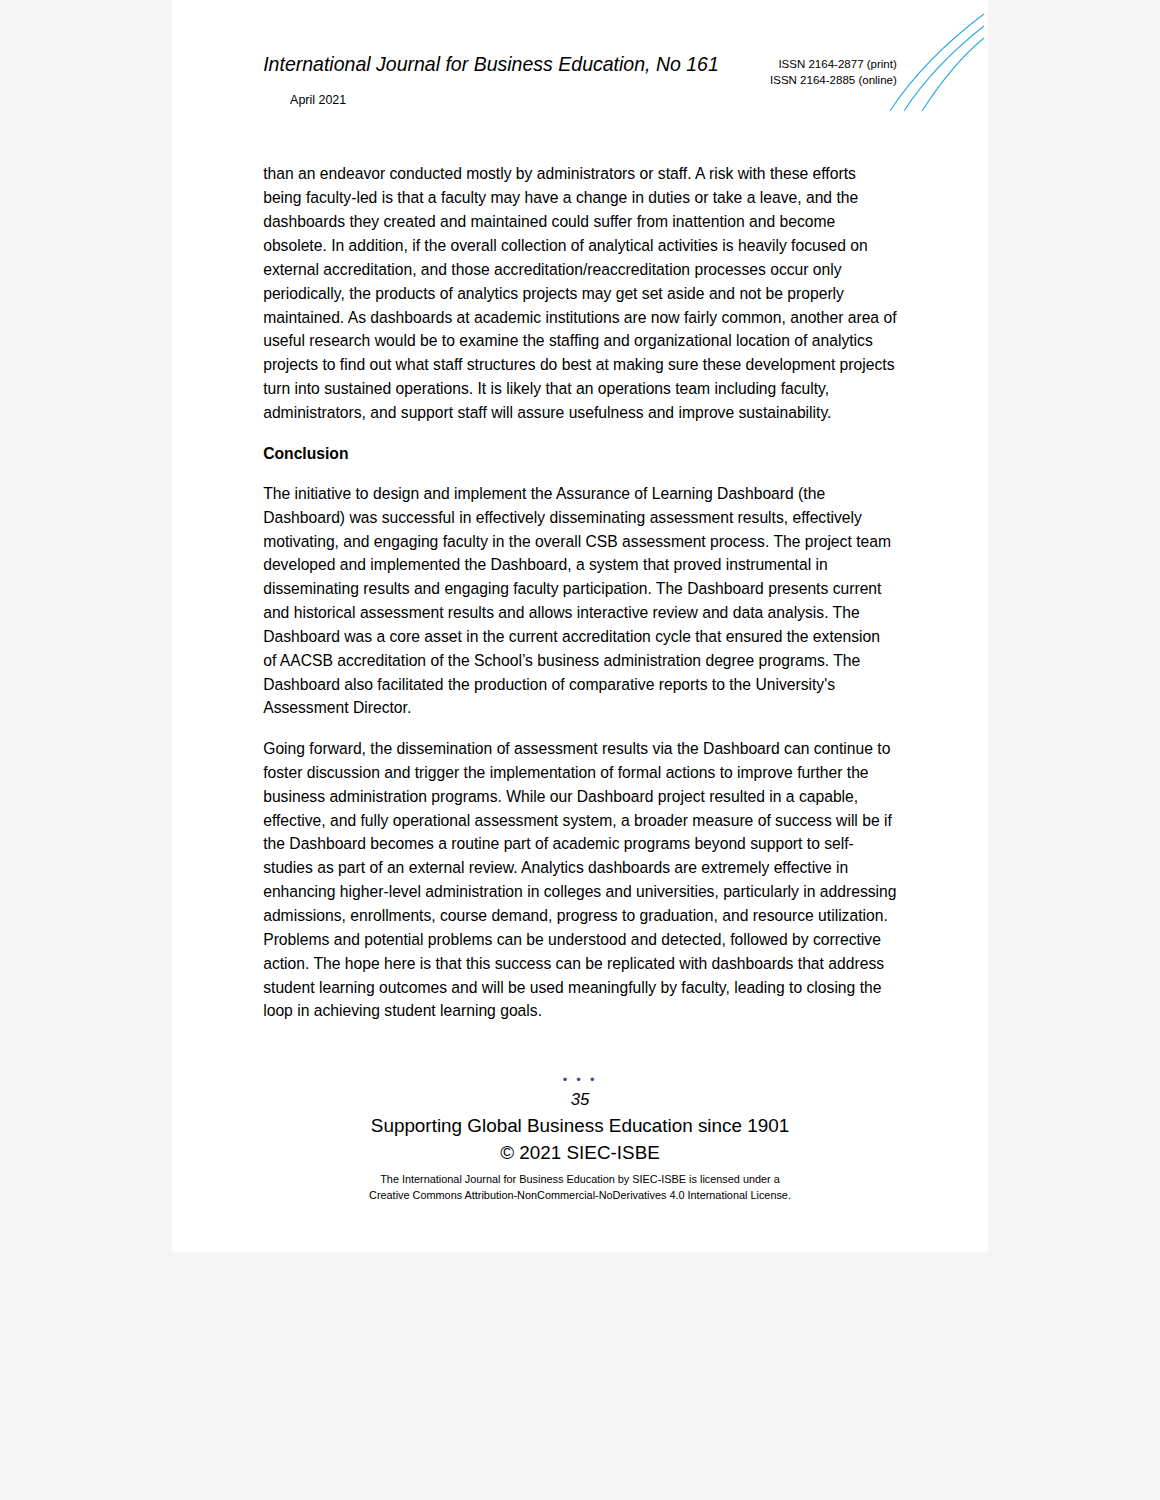International Journal for Business Education, No 161
ISSN 2164-2877 (print)
ISSN 2164-2885 (online)
April 2021
than an endeavor conducted mostly by administrators or staff. A risk with these efforts being faculty-led is that a faculty may have a change in duties or take a leave, and the dashboards they created and maintained could suffer from inattention and become obsolete. In addition, if the overall collection of analytical activities is heavily focused on external accreditation, and those accreditation/reaccreditation processes occur only periodically, the products of analytics projects may get set aside and not be properly maintained. As dashboards at academic institutions are now fairly common, another area of useful research would be to examine the staffing and organizational location of analytics projects to find out what staff structures do best at making sure these development projects turn into sustained operations. It is likely that an operations team including faculty, administrators, and support staff will assure usefulness and improve sustainability.
Conclusion
The initiative to design and implement the Assurance of Learning Dashboard (the Dashboard) was successful in effectively disseminating assessment results, effectively motivating, and engaging faculty in the overall CSB assessment process. The project team developed and implemented the Dashboard, a system that proved instrumental in disseminating results and engaging faculty participation. The Dashboard presents current and historical assessment results and allows interactive review and data analysis. The Dashboard was a core asset in the current accreditation cycle that ensured the extension of AACSB accreditation of the School’s business administration degree programs. The Dashboard also facilitated the production of comparative reports to the University's Assessment Director.
Going forward, the dissemination of assessment results via the Dashboard can continue to foster discussion and trigger the implementation of formal actions to improve further the business administration programs. While our Dashboard project resulted in a capable, effective, and fully operational assessment system, a broader measure of success will be if the Dashboard becomes a routine part of academic programs beyond support to self-studies as part of an external review. Analytics dashboards are extremely effective in enhancing higher-level administration in colleges and universities, particularly in addressing admissions, enrollments, course demand, progress to graduation, and resource utilization. Problems and potential problems can be understood and detected, followed by corrective action. The hope here is that this success can be replicated with dashboards that address student learning outcomes and will be used meaningfully by faculty, leading to closing the loop in achieving student learning goals.
• • •
35
Supporting Global Business Education since 1901
© 2021 SIEC-ISBE
The International Journal for Business Education by SIEC-ISBE is licensed under a
Creative Commons Attribution-NonCommercial-NoDerivatives 4.0 International License.